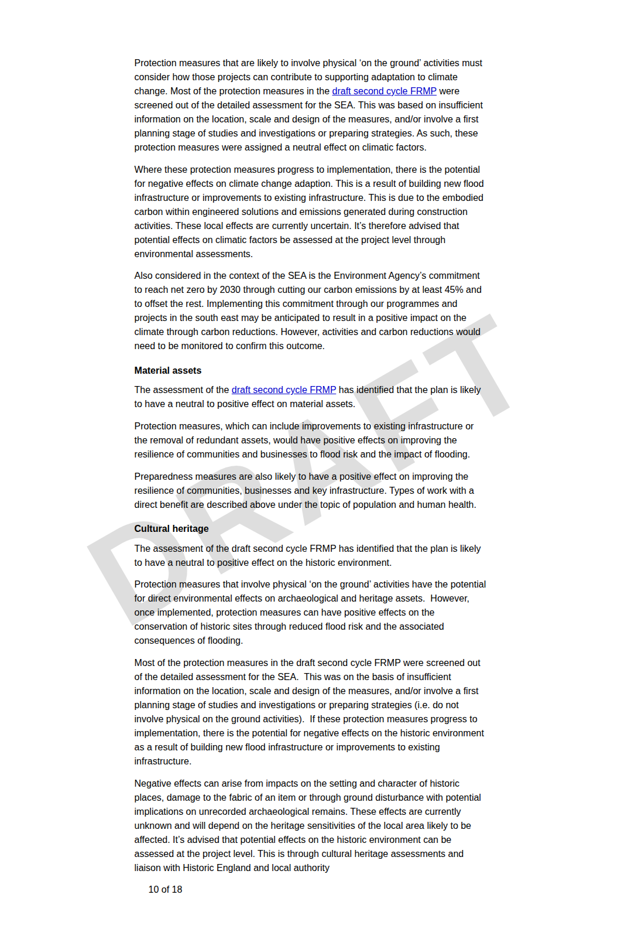DRAFT
Protection measures that are likely to involve physical ‘on the ground’ activities must consider how those projects can contribute to supporting adaptation to climate change. Most of the protection measures in the draft second cycle FRMP were screened out of the detailed assessment for the SEA. This was based on insufficient information on the location, scale and design of the measures, and/or involve a first planning stage of studies and investigations or preparing strategies. As such, these protection measures were assigned a neutral effect on climatic factors.
Where these protection measures progress to implementation, there is the potential for negative effects on climate change adaption. This is a result of building new flood infrastructure or improvements to existing infrastructure. This is due to the embodied carbon within engineered solutions and emissions generated during construction activities. These local effects are currently uncertain. It’s therefore advised that potential effects on climatic factors be assessed at the project level through environmental assessments.
Also considered in the context of the SEA is the Environment Agency’s commitment to reach net zero by 2030 through cutting our carbon emissions by at least 45% and to offset the rest. Implementing this commitment through our programmes and projects in the south east may be anticipated to result in a positive impact on the climate through carbon reductions. However, activities and carbon reductions would need to be monitored to confirm this outcome.
Material assets
The assessment of the draft second cycle FRMP has identified that the plan is likely to have a neutral to positive effect on material assets.
Protection measures, which can include improvements to existing infrastructure or the removal of redundant assets, would have positive effects on improving the resilience of communities and businesses to flood risk and the impact of flooding.
Preparedness measures are also likely to have a positive effect on improving the resilience of communities, businesses and key infrastructure. Types of work with a direct benefit are described above under the topic of population and human health.
Cultural heritage
The assessment of the draft second cycle FRMP has identified that the plan is likely to have a neutral to positive effect on the historic environment.
Protection measures that involve physical ‘on the ground’ activities have the potential for direct environmental effects on archaeological and heritage assets. However, once implemented, protection measures can have positive effects on the conservation of historic sites through reduced flood risk and the associated consequences of flooding.
Most of the protection measures in the draft second cycle FRMP were screened out of the detailed assessment for the SEA. This was on the basis of insufficient information on the location, scale and design of the measures, and/or involve a first planning stage of studies and investigations or preparing strategies (i.e. do not involve physical on the ground activities). If these protection measures progress to implementation, there is the potential for negative effects on the historic environment as a result of building new flood infrastructure or improvements to existing infrastructure.
Negative effects can arise from impacts on the setting and character of historic places, damage to the fabric of an item or through ground disturbance with potential implications on unrecorded archaeological remains. These effects are currently unknown and will depend on the heritage sensitivities of the local area likely to be affected. It’s advised that potential effects on the historic environment can be assessed at the project level. This is through cultural heritage assessments and liaison with Historic England and local authority
10 of 18